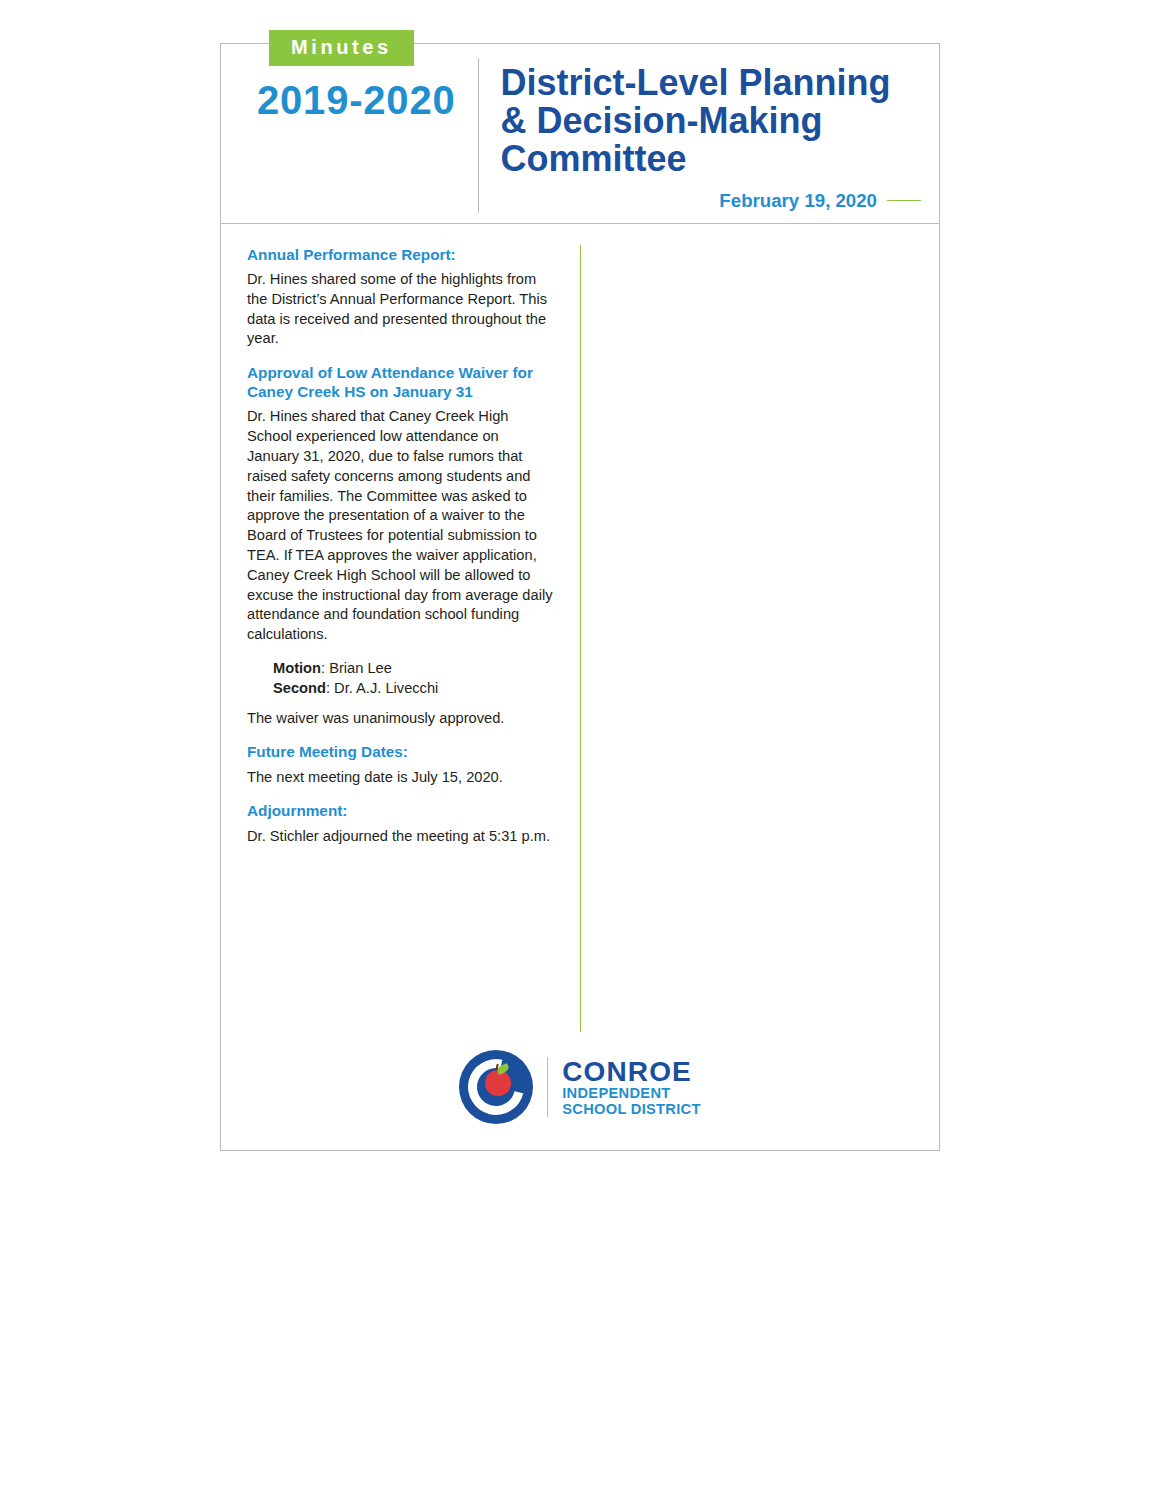Minutes
2019-2020
District-Level Planning
& Decision-Making Committee
February 19, 2020
Annual Performance Report:
Dr. Hines shared some of the highlights from the District’s Annual Performance Report. This data is received and presented throughout the year.
Approval of Low Attendance Waiver for Caney Creek HS on January 31
Dr. Hines shared that Caney Creek High School experienced low attendance on January 31, 2020, due to false rumors that raised safety concerns among students and their families. The Committee was asked to approve the presentation of a waiver to the Board of Trustees for potential submission to TEA. If TEA approves the waiver application, Caney Creek High School will be allowed to excuse the instructional day from average daily attendance and foundation school funding calculations.
Motion: Brian Lee
Second: Dr. A.J. Livecchi
The waiver was unanimously approved.
Future Meeting Dates:
The next meeting date is July 15, 2020.
Adjournment:
Dr. Stichler adjourned the meeting at 5:31 p.m.
CONROE
INDEPENDENT
SCHOOL DISTRICT